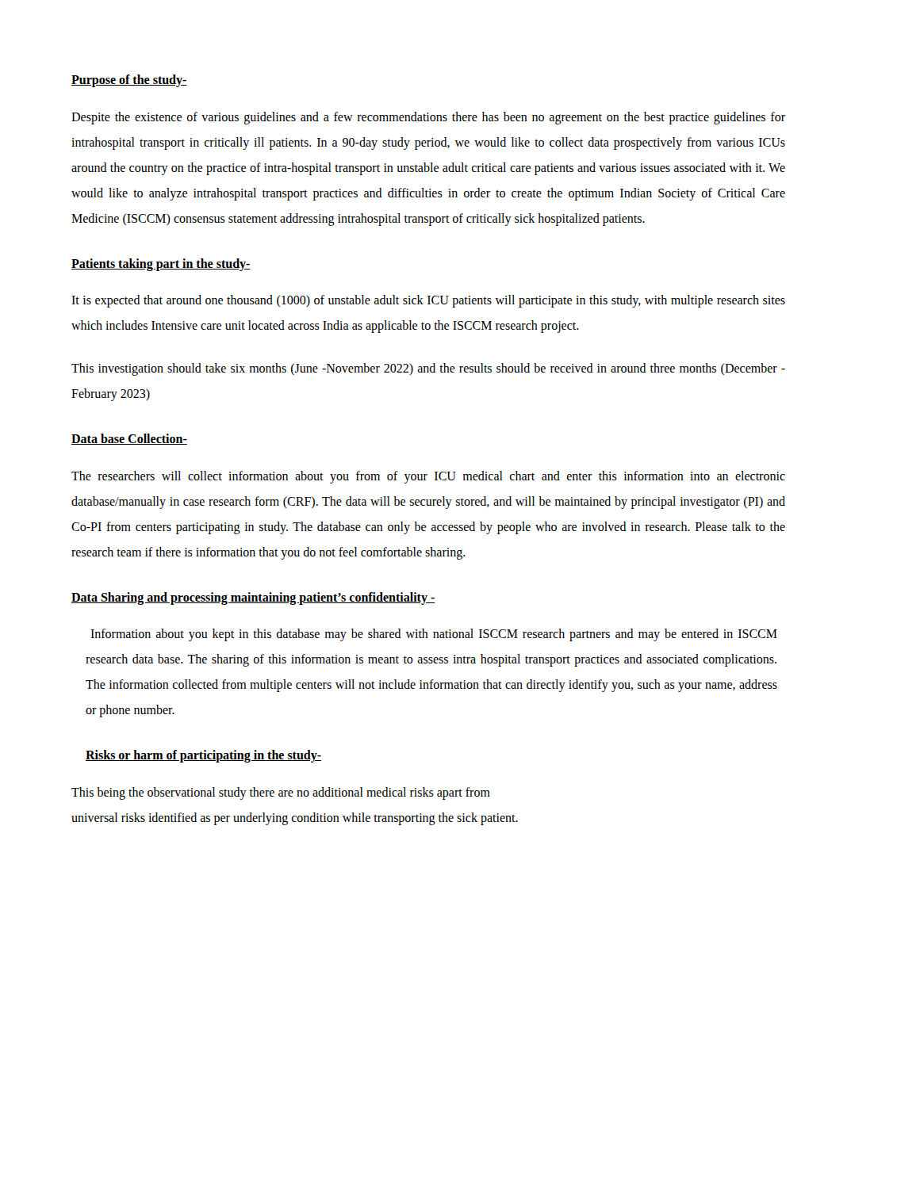Purpose of the study-
Despite the existence of various guidelines and a few recommendations there has been no agreement on the best practice guidelines for intrahospital transport in critically ill patients. In a 90-day study period, we would like to collect data prospectively from various ICUs around the country on the practice of intra-hospital transport in unstable adult critical care patients and various issues associated with it. We would like to analyze intrahospital transport practices and difficulties in order to create the optimum Indian Society of Critical Care Medicine (ISCCM) consensus statement addressing intrahospital transport of critically sick hospitalized patients.
Patients taking part in the study-
It is expected that around one thousand (1000) of unstable adult sick ICU patients will participate in this study, with multiple research sites which includes Intensive care unit located across India as applicable to the ISCCM research project.
This investigation should take six months (June -November 2022) and the results should be received in around three months (December -February 2023)
Data base Collection-
The researchers will collect information about you from of your ICU medical chart and enter this information into an electronic database/manually in case research form (CRF). The data will be securely stored, and will be maintained by principal investigator (PI) and Co-PI from centers participating in study. The database can only be accessed by people who are involved in research. Please talk to the research team if there is information that you do not feel comfortable sharing.
Data Sharing and processing maintaining patient’s confidentiality -
Information about you kept in this database may be shared with national ISCCM research partners and may be entered in ISCCM research data base. The sharing of this information is meant to assess intra hospital transport practices and associated complications. The information collected from multiple centers will not include information that can directly identify you, such as your name, address or phone number.
Risks or harm of participating in the study-
This being the observational study there are no additional medical risks apart from
universal risks identified as per underlying condition while transporting the sick patient.